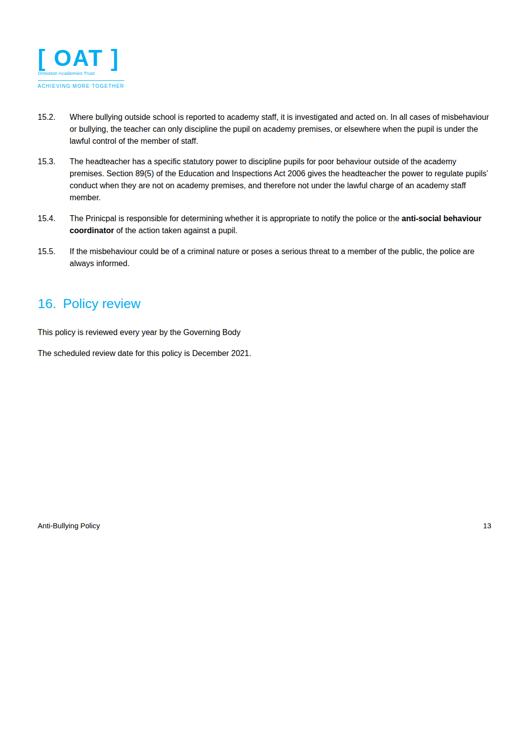[ OAT ]
Ormiston Academies Trust
ACHIEVING MORE TOGETHER
15.2. Where bullying outside school is reported to academy staff, it is investigated and acted on. In all cases of misbehaviour or bullying, the teacher can only discipline the pupil on academy premises, or elsewhere when the pupil is under the lawful control of the member of staff.
15.3. The headteacher has a specific statutory power to discipline pupils for poor behaviour outside of the academy premises. Section 89(5) of the Education and Inspections Act 2006 gives the headteacher the power to regulate pupils’ conduct when they are not on academy premises, and therefore not under the lawful charge of an academy staff member.
15.4. The Prinicpal is responsible for determining whether it is appropriate to notify the police or the anti-social behaviour coordinator of the action taken against a pupil.
15.5. If the misbehaviour could be of a criminal nature or poses a serious threat to a member of the public, the police are always informed.
16. Policy review
This policy is reviewed every year by the Governing Body
The scheduled review date for this policy is December 2021.
Anti-Bullying Policy 13